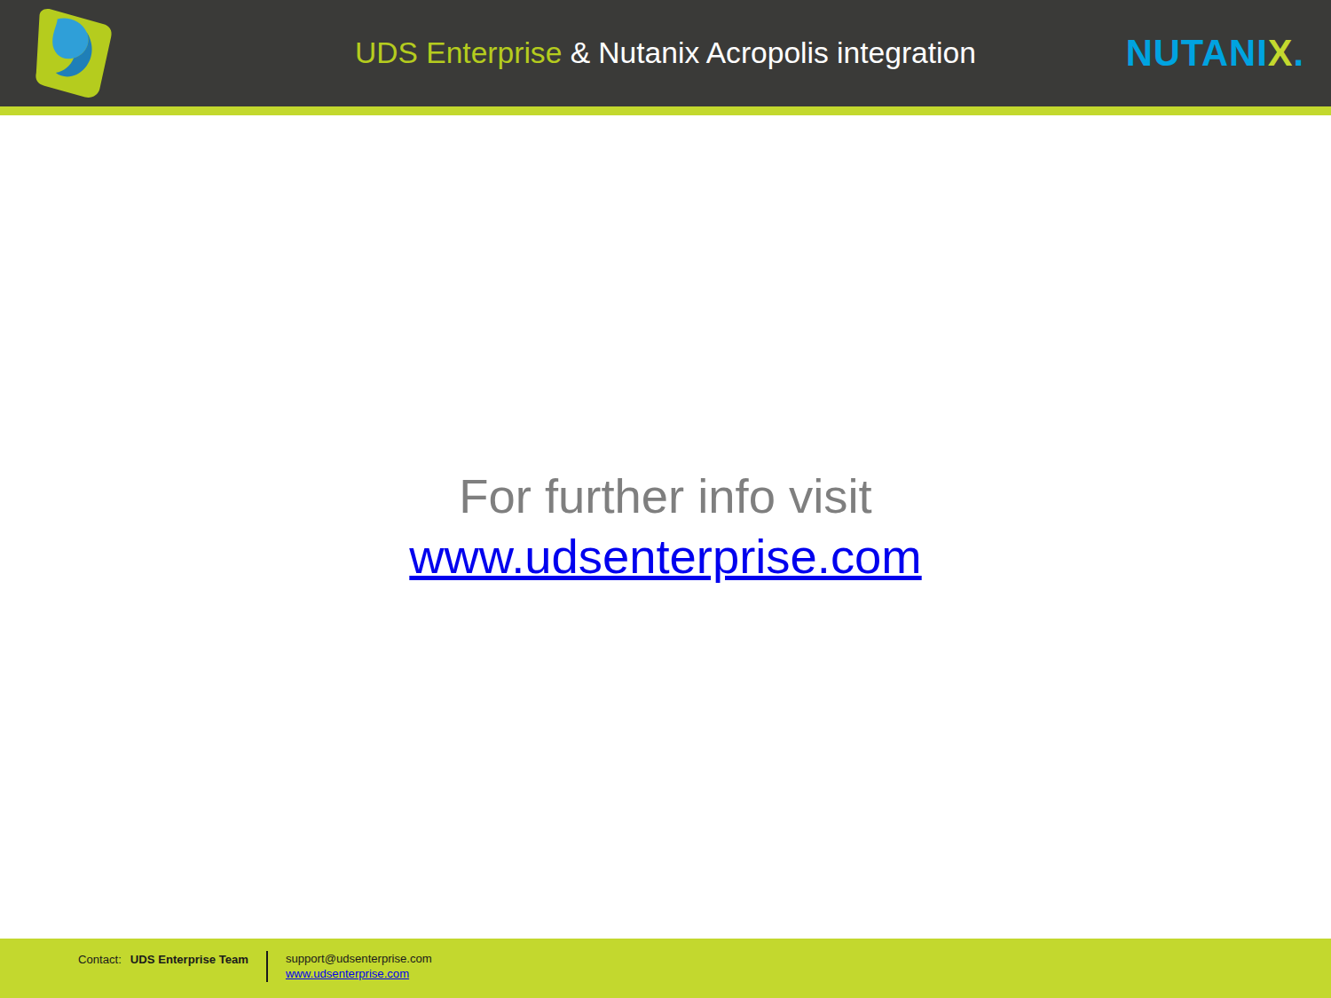UDS Enterprise & Nutanix Acropolis integration
NUTANIX.
For further info visit
www.udsenterprise.com
Contact: UDS Enterprise Team support@udsenterprise.com
www.udsenterprise.com